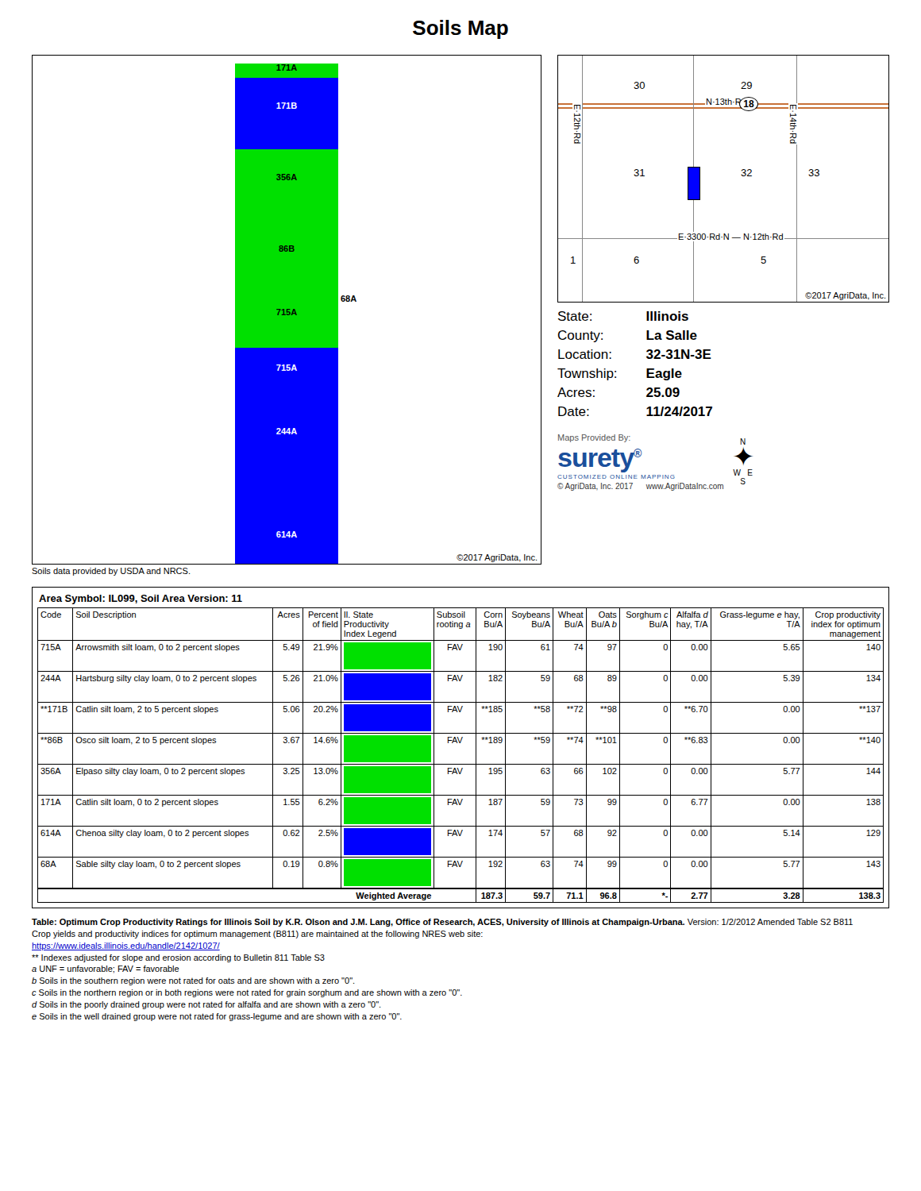Soils Map
171A
171B
356A
86B
715A
715A
244A
614A
68A
©2017 AgriData, Inc.
Soils data provided by USDA and NRCS.
30
29
31
32
33
1
6
5
N·13th·Rd
E·3300·Rd·N — N·12th·Rd
E·12th·Rd
E·14th·Rd
18
©2017 AgriData, Inc.
| State: | Illinois |
| County: | La Salle |
| Location: | 32-31N-3E |
| Township: | Eagle |
| Acres: | 25.09 |
| Date: | 11/24/2017 |
Maps Provided By:
surety®
CUSTOMIZED ONLINE MAPPING
© AgriData, Inc. 2017 www.AgriDataInc.com
N
✦
W E
S
Area Symbol: IL099, Soil Area Version: 11
| Code | Soil Description | Acres | Percent of field | Il. State Productivity Index Legend | Subsoil rooting a | Corn Bu/A | Soybeans Bu/A | Wheat Bu/A | Oats Bu/A b | Sorghum c Bu/A | Alfalfa d hay, T/A | Grass-legume e hay, T/A | Crop productivity index for optimum management |
| --- | --- | --- | --- | --- | --- | --- | --- | --- | --- | --- | --- | --- | --- |
| 715A | Arrowsmith silt loam, 0 to 2 percent slopes | 5.49 | 21.9% | | FAV | 190 | 61 | 74 | 97 | 0 | 0.00 | 5.65 | 140 |
| 244A | Hartsburg silty clay loam, 0 to 2 percent slopes | 5.26 | 21.0% | | FAV | 182 | 59 | 68 | 89 | 0 | 0.00 | 5.39 | 134 |
| **171B | Catlin silt loam, 2 to 5 percent slopes | 5.06 | 20.2% | | FAV | **185 | **58 | **72 | **98 | 0 | **6.70 | 0.00 | **137 |
| **86B | Osco silt loam, 2 to 5 percent slopes | 3.67 | 14.6% | | FAV | **189 | **59 | **74 | **101 | 0 | **6.83 | 0.00 | **140 |
| 356A | Elpaso silty clay loam, 0 to 2 percent slopes | 3.25 | 13.0% | | FAV | 195 | 63 | 66 | 102 | 0 | 0.00 | 5.77 | 144 |
| 171A | Catlin silt loam, 0 to 2 percent slopes | 1.55 | 6.2% | | FAV | 187 | 59 | 73 | 99 | 0 | 6.77 | 0.00 | 138 |
| 614A | Chenoa silty clay loam, 0 to 2 percent slopes | 0.62 | 2.5% | | FAV | 174 | 57 | 68 | 92 | 0 | 0.00 | 5.14 | 129 |
| 68A | Sable silty clay loam, 0 to 2 percent slopes | 0.19 | 0.8% | | FAV | 192 | 63 | 74 | 99 | 0 | 0.00 | 5.77 | 143 |
| Weighted Average | | 187.3 | 59.7 | 71.1 | 96.8 | *- | 2.77 | 3.28 | 138.3 |
Table: Optimum Crop Productivity Ratings for Illinois Soil by K.R. Olson and J.M. Lang, Office of Research, ACES, University of Illinois at Champaign-Urbana. Version: 1/2/2012 Amended Table S2 B811
Crop yields and productivity indices for optimum management (B811) are maintained at the following NRES web site:
https://www.ideals.illinois.edu/handle/2142/1027/
** Indexes adjusted for slope and erosion according to Bulletin 811 Table S3
a UNF = unfavorable; FAV = favorable
b Soils in the southern region were not rated for oats and are shown with a zero "0".
c Soils in the northern region or in both regions were not rated for grain sorghum and are shown with a zero "0".
d Soils in the poorly drained group were not rated for alfalfa and are shown with a zero "0".
e Soils in the well drained group were not rated for grass-legume and are shown with a zero "0".